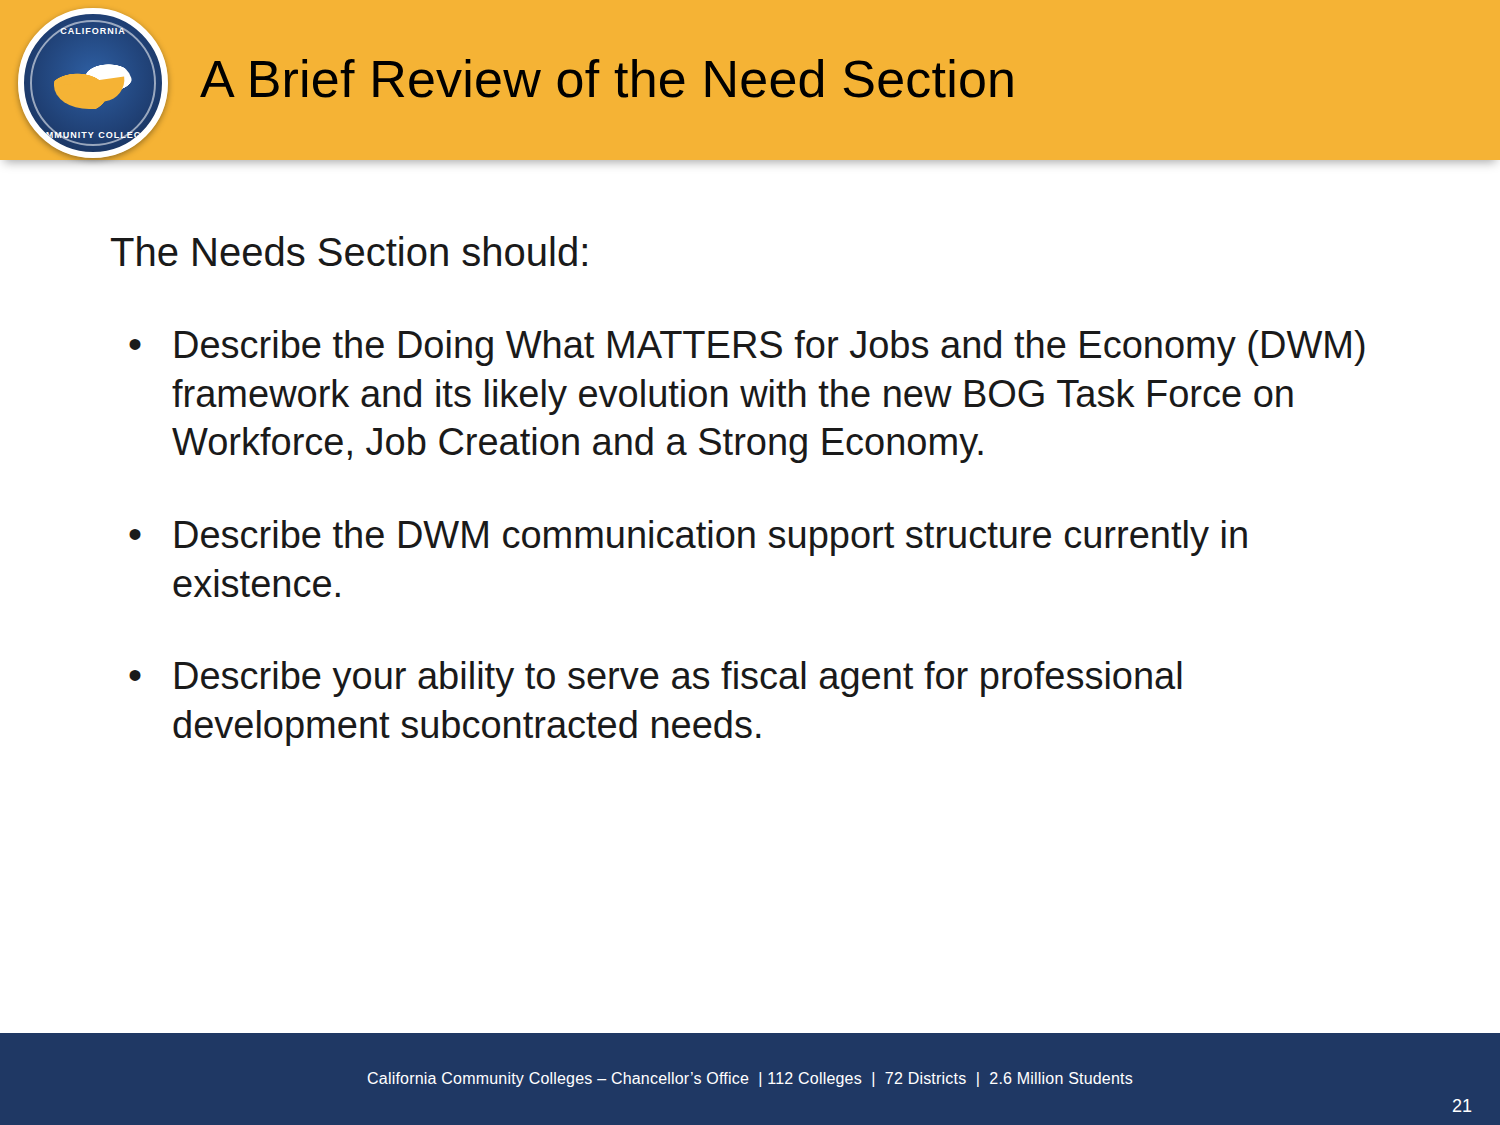California
Community Colleges
A Brief Review of the Need Section
The Needs Section should:
Describe the Doing What MATTERS for Jobs and the Economy (DWM) framework and its likely evolution with the new BOG Task Force on Workforce, Job Creation and a Strong Economy.
Describe the DWM communication support structure currently in existence.
Describe your ability to serve as fiscal agent for professional development subcontracted needs.
California Community Colleges – Chancellor’s Office | 112 Colleges | 72 Districts | 2.6 Million Students
21